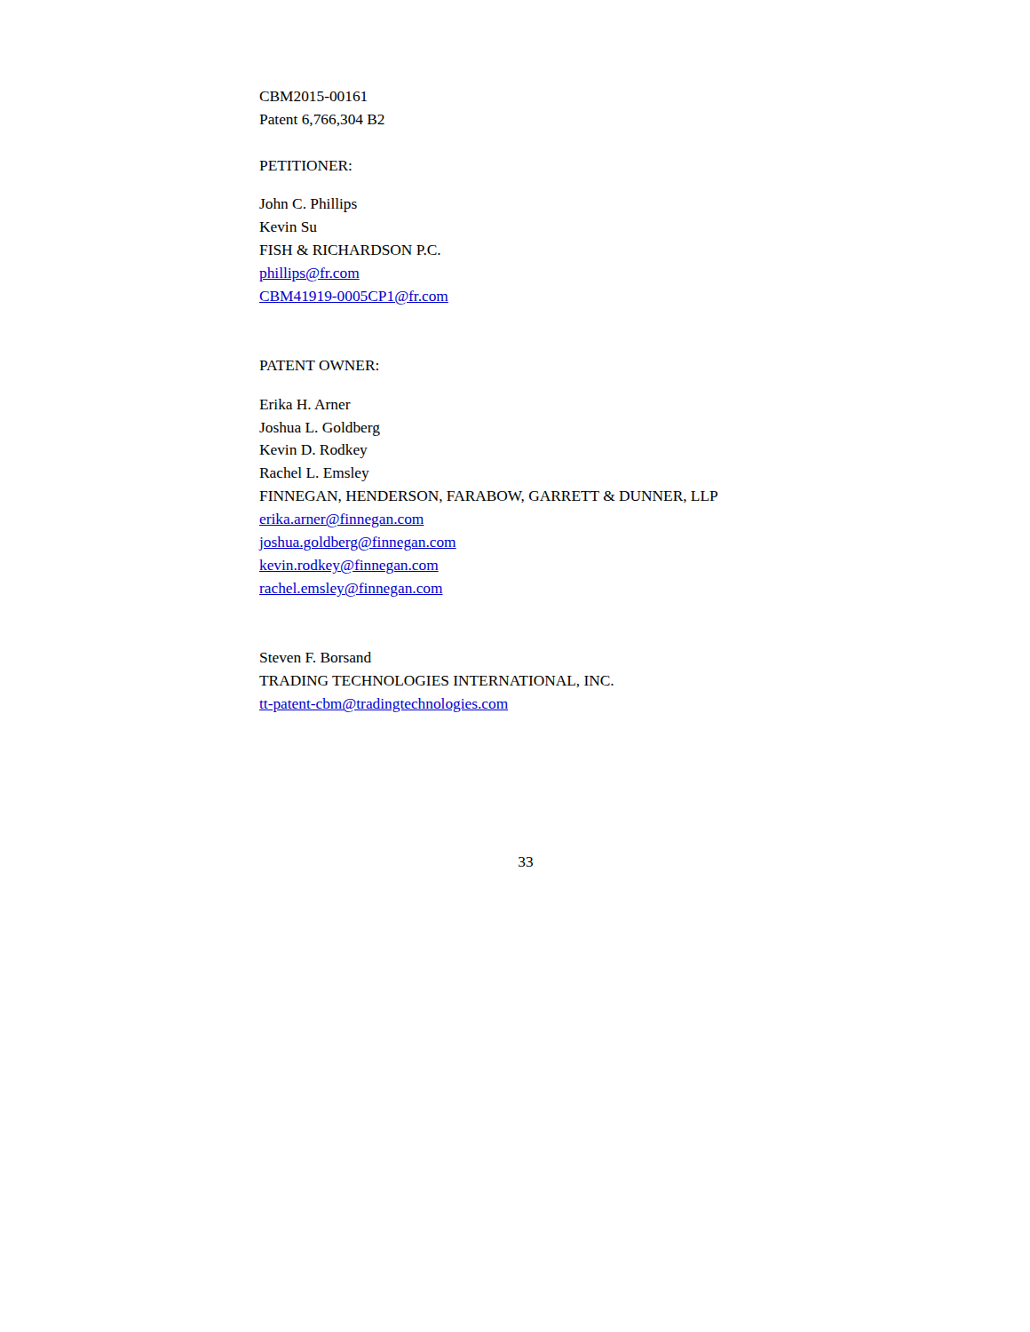CBM2015-00161
Patent 6,766,304 B2
PETITIONER:
John C. Phillips
Kevin Su
FISH & RICHARDSON P.C.
phillips@fr.com
CBM41919-0005CP1@fr.com
PATENT OWNER:
Erika H. Arner
Joshua L. Goldberg
Kevin D. Rodkey
Rachel L. Emsley
FINNEGAN, HENDERSON, FARABOW, GARRETT & DUNNER, LLP
erika.arner@finnegan.com
joshua.goldberg@finnegan.com
kevin.rodkey@finnegan.com
rachel.emsley@finnegan.com
Steven F. Borsand
TRADING TECHNOLOGIES INTERNATIONAL, INC.
tt-patent-cbm@tradingtechnologies.com
33